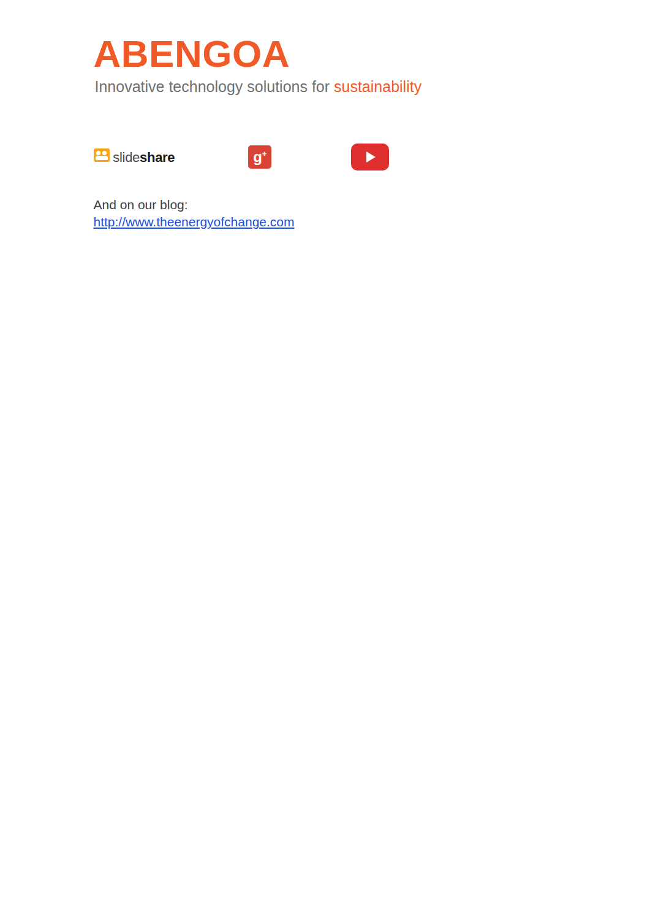ABENGOA
Innovative technology solutions for sustainability
slide share g+
And on our blog:
http://www.theenergyofchange.com